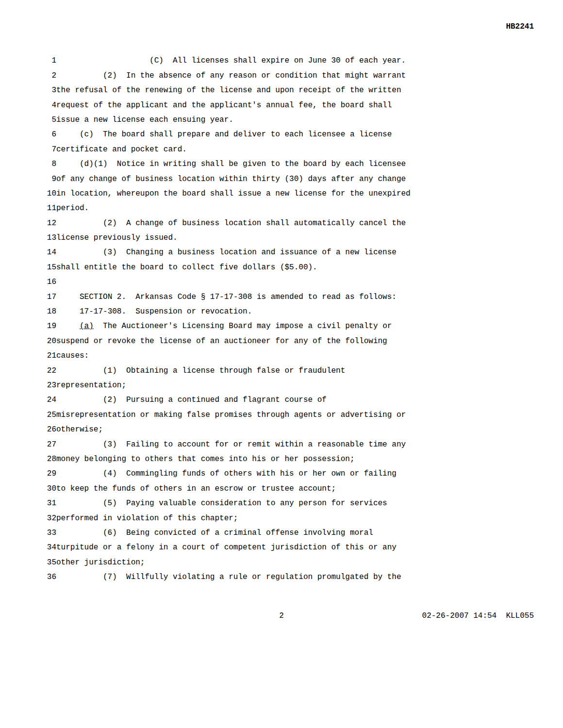HB2241
| 1 | (C) All licenses shall expire on June 30 of each year. |
| 2 | (2) In the absence of any reason or condition that might warrant |
| 3 | the refusal of the renewing of the license and upon receipt of the written |
| 4 | request of the applicant and the applicant's annual fee, the board shall |
| 5 | issue a new license each ensuing year. |
| 6 | (c) The board shall prepare and deliver to each licensee a license |
| 7 | certificate and pocket card. |
| 8 | (d)(1) Notice in writing shall be given to the board by each licensee |
| 9 | of any change of business location within thirty (30) days after any change |
| 10 | in location, whereupon the board shall issue a new license for the unexpired |
| 11 | period. |
| 12 | (2) A change of business location shall automatically cancel the |
| 13 | license previously issued. |
| 14 | (3) Changing a business location and issuance of a new license |
| 15 | shall entitle the board to collect five dollars ($5.00). |
| 16 | |
| 17 | SECTION 2. Arkansas Code § 17-17-308 is amended to read as follows: |
| 18 | 17-17-308. Suspension or revocation. |
| 19 | (a) The Auctioneer's Licensing Board may impose a civil penalty or |
| 20 | suspend or revoke the license of an auctioneer for any of the following |
| 21 | causes: |
| 22 | (1) Obtaining a license through false or fraudulent |
| 23 | representation; |
| 24 | (2) Pursuing a continued and flagrant course of |
| 25 | misrepresentation or making false promises through agents or advertising or |
| 26 | otherwise; |
| 27 | (3) Failing to account for or remit within a reasonable time any |
| 28 | money belonging to others that comes into his or her possession; |
| 29 | (4) Commingling funds of others with his or her own or failing |
| 30 | to keep the funds of others in an escrow or trustee account; |
| 31 | (5) Paying valuable consideration to any person for services |
| 32 | performed in violation of this chapter; |
| 33 | (6) Being convicted of a criminal offense involving moral |
| 34 | turpitude or a felony in a court of competent jurisdiction of this or any |
| 35 | other jurisdiction; |
| 36 | (7) Willfully violating a rule or regulation promulgated by the |
2
02-26-2007 14:54 KLL055